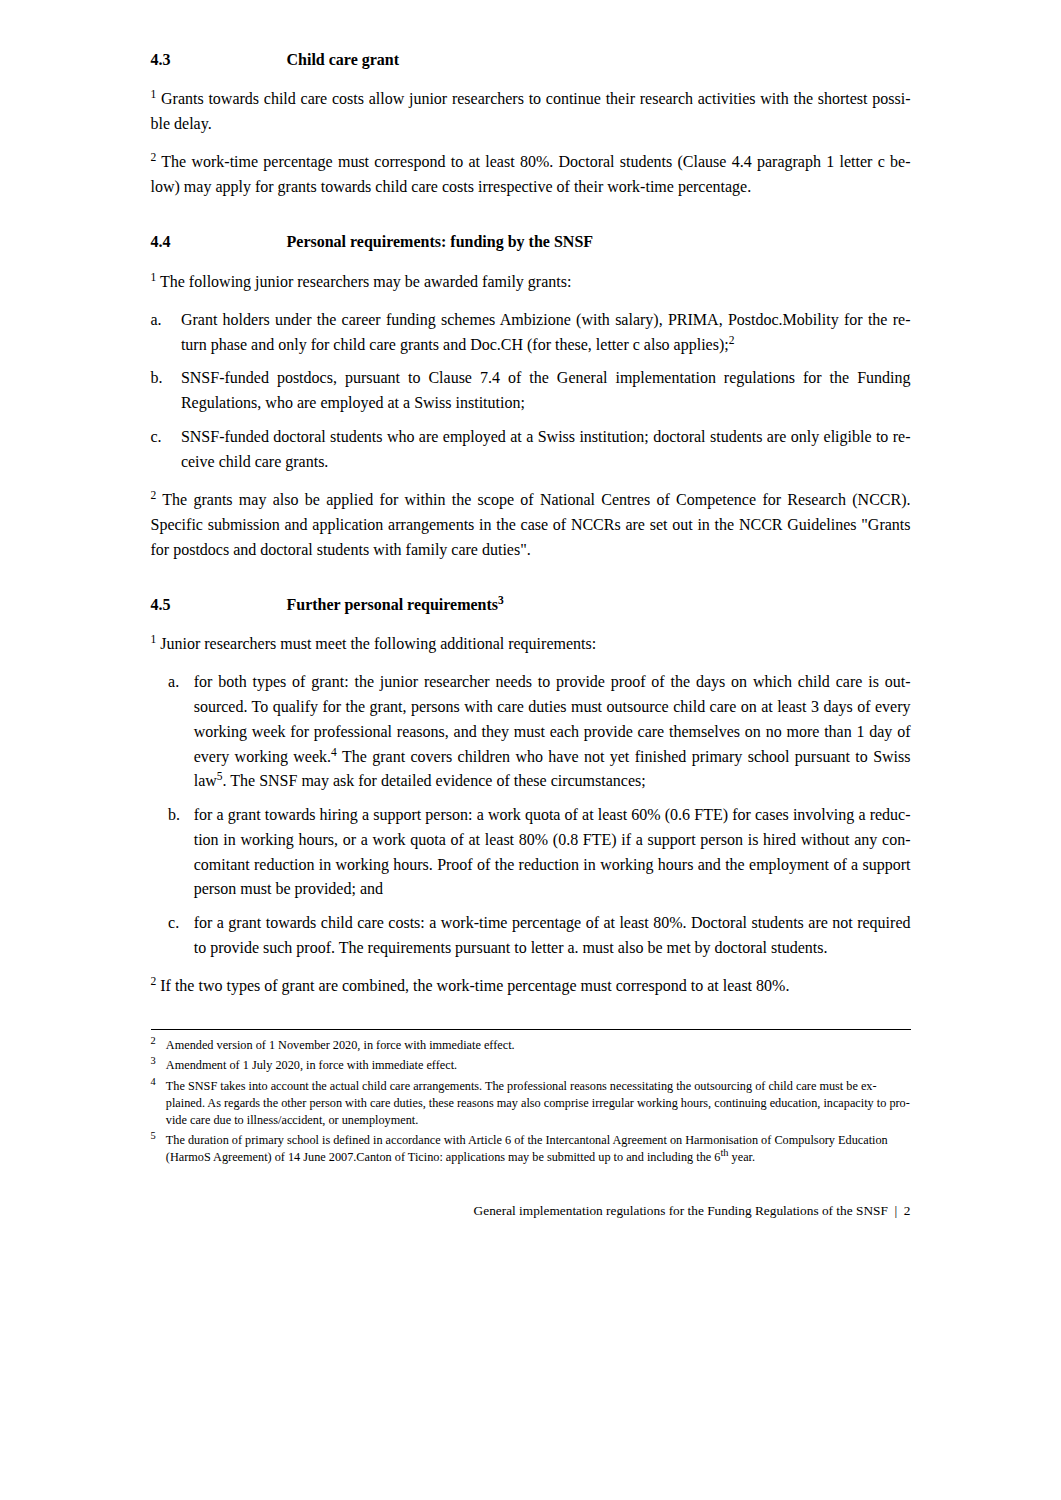4.3 Child care grant
1 Grants towards child care costs allow junior researchers to continue their research activities with the shortest possible delay.
2 The work-time percentage must correspond to at least 80%. Doctoral students (Clause 4.4 paragraph 1 letter c below) may apply for grants towards child care costs irrespective of their work-time percentage.
4.4 Personal requirements: funding by the SNSF
1 The following junior researchers may be awarded family grants:
a. Grant holders under the career funding schemes Ambizione (with salary), PRIMA, Postdoc.Mobility for the return phase and only for child care grants and Doc.CH (for these, letter c also applies);2
b. SNSF-funded postdocs, pursuant to Clause 7.4 of the General implementation regulations for the Funding Regulations, who are employed at a Swiss institution;
c. SNSF-funded doctoral students who are employed at a Swiss institution; doctoral students are only eligible to receive child care grants.
2 The grants may also be applied for within the scope of National Centres of Competence for Research (NCCR). Specific submission and application arrangements in the case of NCCRs are set out in the NCCR Guidelines "Grants for postdocs and doctoral students with family care duties".
4.5 Further personal requirements3
1 Junior researchers must meet the following additional requirements:
a. for both types of grant: the junior researcher needs to provide proof of the days on which child care is outsourced. To qualify for the grant, persons with care duties must outsource child care on at least 3 days of every working week for professional reasons, and they must each provide care themselves on no more than 1 day of every working week.4 The grant covers children who have not yet finished primary school pursuant to Swiss law5. The SNSF may ask for detailed evidence of these circumstances;
b. for a grant towards hiring a support person: a work quota of at least 60% (0.6 FTE) for cases involving a reduction in working hours, or a work quota of at least 80% (0.8 FTE) if a support person is hired without any concomitant reduction in working hours. Proof of the reduction in working hours and the employment of a support person must be provided; and
c. for a grant towards child care costs: a work-time percentage of at least 80%. Doctoral students are not required to provide such proof. The requirements pursuant to letter a. must also be met by doctoral students.
2 If the two types of grant are combined, the work-time percentage must correspond to at least 80%.
2 Amended version of 1 November 2020, in force with immediate effect.
3 Amendment of 1 July 2020, in force with immediate effect.
4 The SNSF takes into account the actual child care arrangements. The professional reasons necessitating the outsourcing of child care must be explained. As regards the other person with care duties, these reasons may also comprise irregular working hours, continuing education, incapacity to provide care due to illness/accident, or unemployment.
5 The duration of primary school is defined in accordance with Article 6 of the Intercantonal Agreement on Harmonisation of Compulsory Education (HarmoS Agreement) of 14 June 2007.Canton of Ticino: applications may be submitted up to and including the 6th year.
General implementation regulations for the Funding Regulations of the SNSF | 2